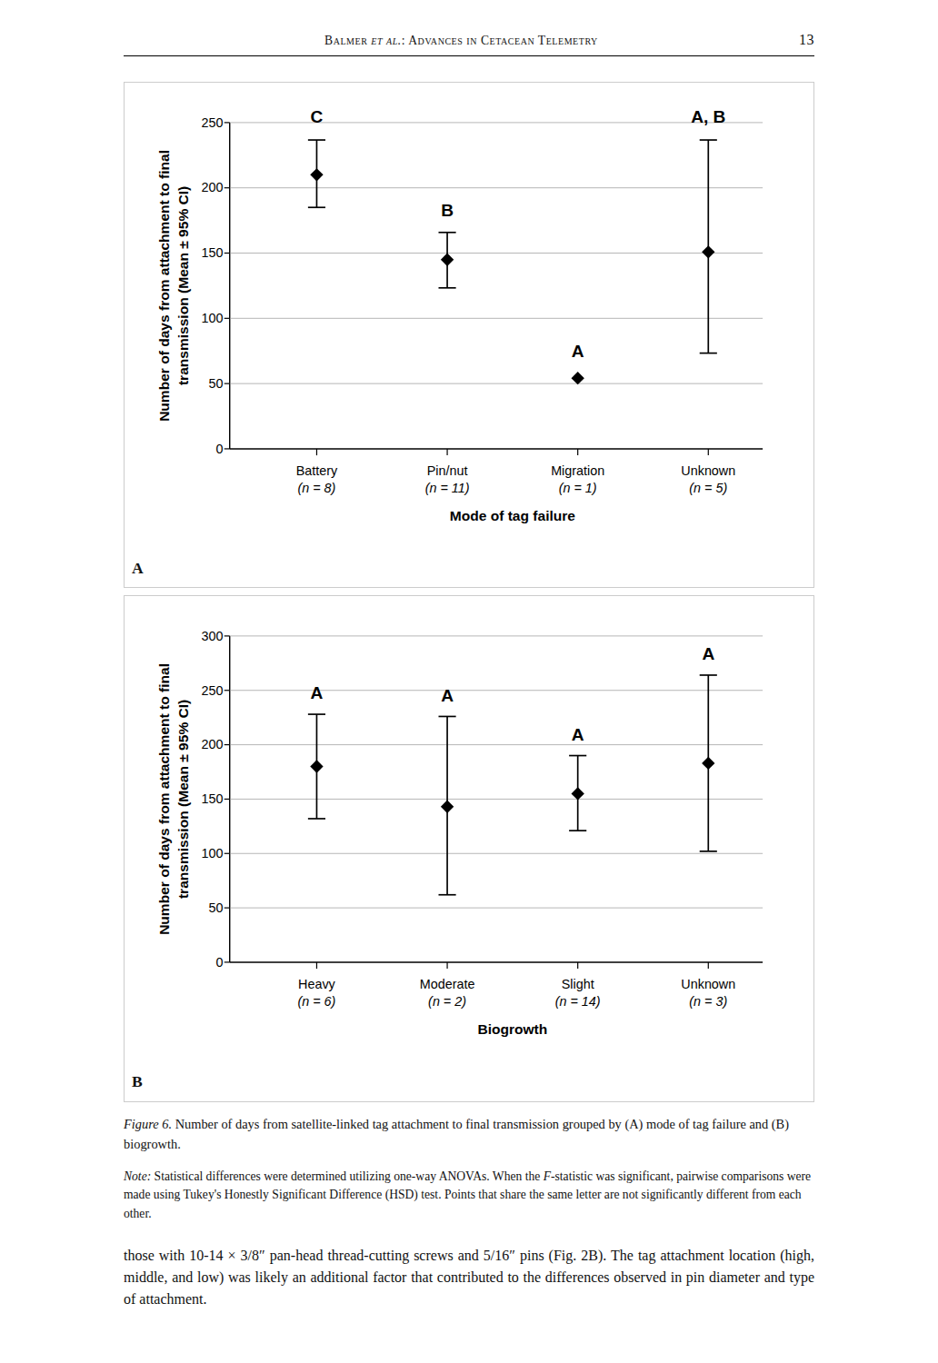Balmer et al.: Advances in Cetacean Telemetry 13
Panel A — Days from attachment to final transmission by mode of tag failure Scatter plot with error bars. Battery (n=8) mean about 210 days, labeled C. Pin/nut (n=11) mean about 145 days, labeled B. Migration (n=1) mean about 54 days, labeled A. Unknown (n=5) mean about 151 days, labeled A, B. 250 200 150 100 50 0 Number of days from attachment to final transmission (Mean ± 95% CI) C B A A, B Battery (n = 8) Pin/nut (n = 11) Migration (n = 1) Unknown (n = 5) Mode of tag failure
A
Panel B — Days from attachment to final transmission by biogrowth Scatter plot with error bars. Heavy (n=6) mean about 180 days, labeled A. Moderate (n=2) mean about 143 days, labeled A. Slight (n=14) mean about 155 days, labeled A. Unknown (n=3) mean about 183 days, labeled A. 300 250 200 150 100 50 0 Number of days from attachment to final transmission (Mean ± 95% CI) A A A A Heavy (n = 6) Moderate (n = 2) Slight (n = 14) Unknown (n = 3) Biogrowth
B
Figure 6. Number of days from satellite-linked tag attachment to final transmission grouped by (A) mode of tag failure and (B) biogrowth.
Note: Statistical differences were determined utilizing one-way ANOVAs. When the F-statistic was significant, pairwise comparisons were made using Tukey's Honestly Significant Difference (HSD) test. Points that share the same letter are not significantly different from each other.
those with 10-14 × 3/8″ pan-head thread-cutting screws and 5/16″ pins (Fig. 2B). The tag attachment location (high, middle, and low) was likely an additional factor that contributed to the differences observed in pin diameter and type of attachment.